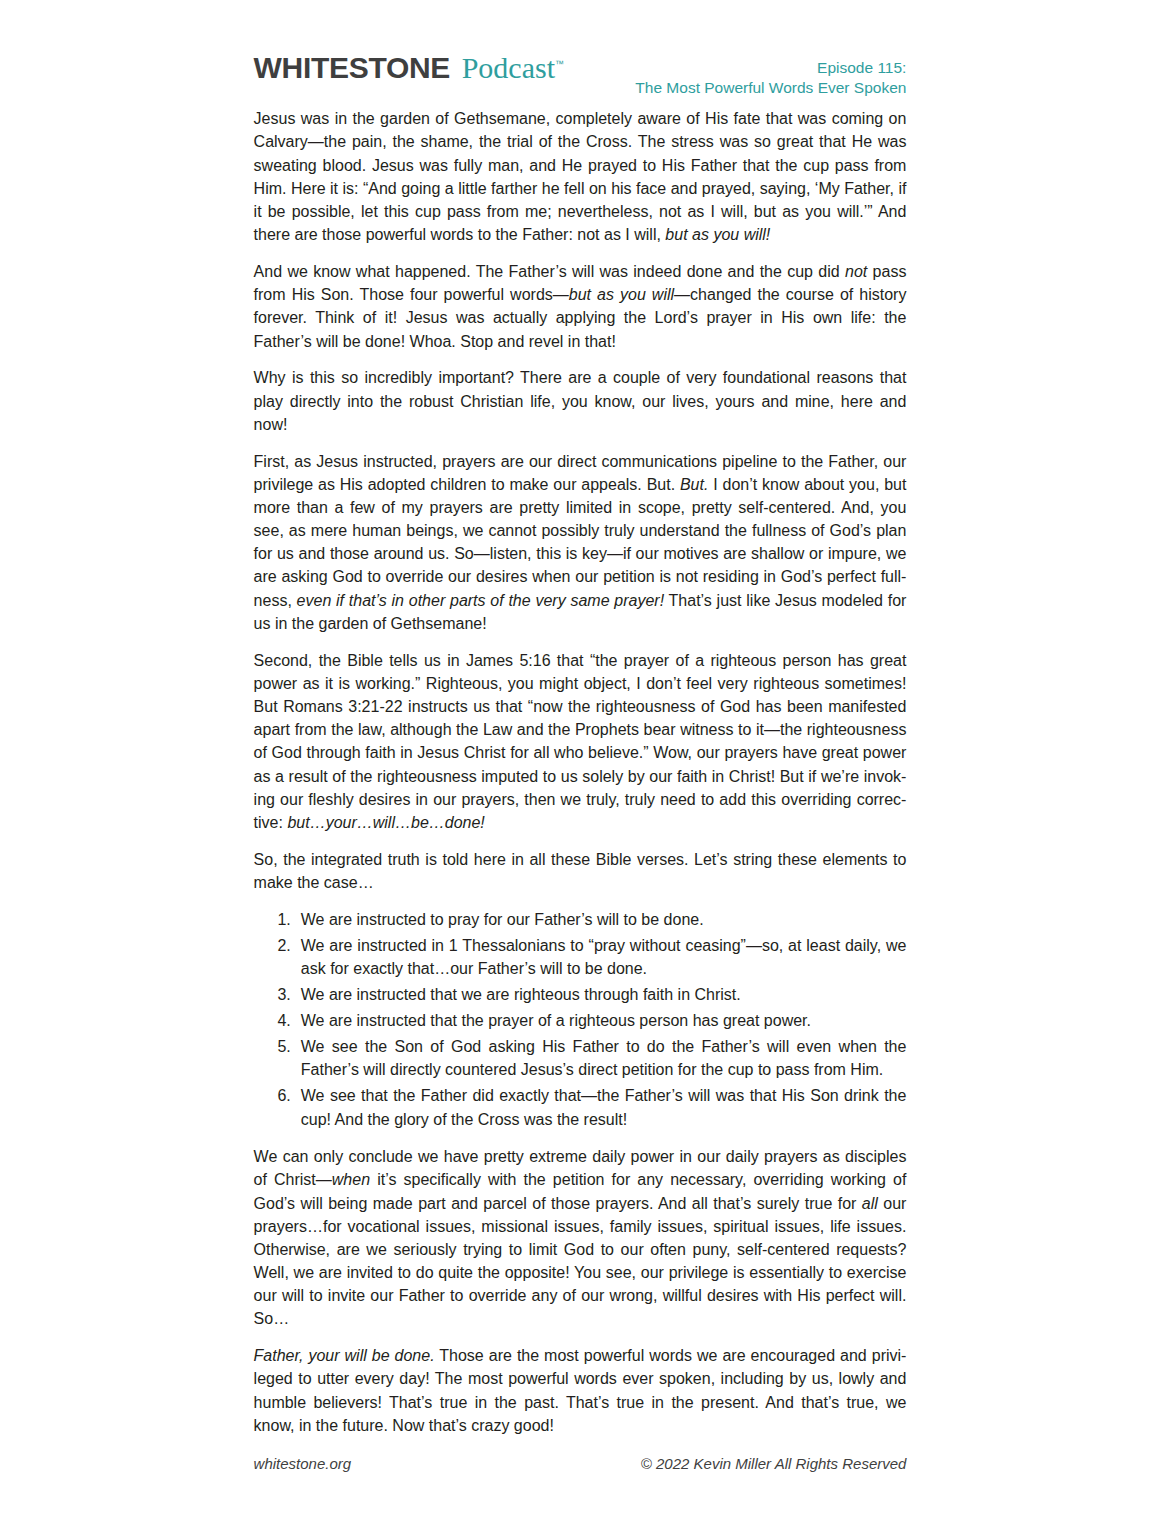WHITESTONE Podcast™
Episode 115:
The Most Powerful Words Ever Spoken
Jesus was in the garden of Gethsemane, completely aware of His fate that was coming on Calvary—the pain, the shame, the trial of the Cross. The stress was so great that He was sweating blood. Jesus was fully man, and He prayed to His Father that the cup pass from Him. Here it is: “And going a little farther he fell on his face and prayed, saying, ‘My Father, if it be possible, let this cup pass from me; nevertheless, not as I will, but as you will.’” And there are those powerful words to the Father: not as I will, but as you will!
And we know what happened. The Father’s will was indeed done and the cup did not pass from His Son. Those four powerful words—but as you will—changed the course of history forever. Think of it! Jesus was actually applying the Lord’s prayer in His own life: the Father’s will be done! Whoa. Stop and revel in that!
Why is this so incredibly important? There are a couple of very foundational reasons that play directly into the robust Christian life, you know, our lives, yours and mine, here and now!
First, as Jesus instructed, prayers are our direct communications pipeline to the Father, our privilege as His adopted children to make our appeals. But. But. I don’t know about you, but more than a few of my prayers are pretty limited in scope, pretty self-centered. And, you see, as mere human beings, we cannot possibly truly understand the fullness of God’s plan for us and those around us. So—listen, this is key—if our motives are shallow or impure, we are asking God to override our desires when our petition is not residing in God’s perfect fullness, even if that’s in other parts of the very same prayer! That’s just like Jesus modeled for us in the garden of Gethsemane!
Second, the Bible tells us in James 5:16 that “the prayer of a righteous person has great power as it is working.” Righteous, you might object, I don’t feel very righteous sometimes! But Romans 3:21-22 instructs us that “now the righteousness of God has been manifested apart from the law, although the Law and the Prophets bear witness to it—the righteousness of God through faith in Jesus Christ for all who believe.” Wow, our prayers have great power as a result of the righteousness imputed to us solely by our faith in Christ! But if we’re invoking our fleshly desires in our prayers, then we truly, truly need to add this overriding corrective: but…your…will…be…done!
So, the integrated truth is told here in all these Bible verses. Let’s string these elements to make the case…
We are instructed to pray for our Father’s will to be done.
We are instructed in 1 Thessalonians to “pray without ceasing”—so, at least daily, we ask for exactly that…our Father’s will to be done.
We are instructed that we are righteous through faith in Christ.
We are instructed that the prayer of a righteous person has great power.
We see the Son of God asking His Father to do the Father’s will even when the Father’s will directly countered Jesus’s direct petition for the cup to pass from Him.
We see that the Father did exactly that—the Father’s will was that His Son drink the cup! And the glory of the Cross was the result!
We can only conclude we have pretty extreme daily power in our daily prayers as disciples of Christ—when it’s specifically with the petition for any necessary, overriding working of God’s will being made part and parcel of those prayers. And all that’s surely true for all our prayers…for vocational issues, missional issues, family issues, spiritual issues, life issues. Otherwise, are we seriously trying to limit God to our often puny, self-centered requests? Well, we are invited to do quite the opposite! You see, our privilege is essentially to exercise our will to invite our Father to override any of our wrong, willful desires with His perfect will. So…
Father, your will be done. Those are the most powerful words we are encouraged and privileged to utter every day! The most powerful words ever spoken, including by us, lowly and humble believers! That’s true in the past. That’s true in the present. And that’s true, we know, in the future. Now that’s crazy good!
whitestone.org
© 2022 Kevin Miller All Rights Reserved